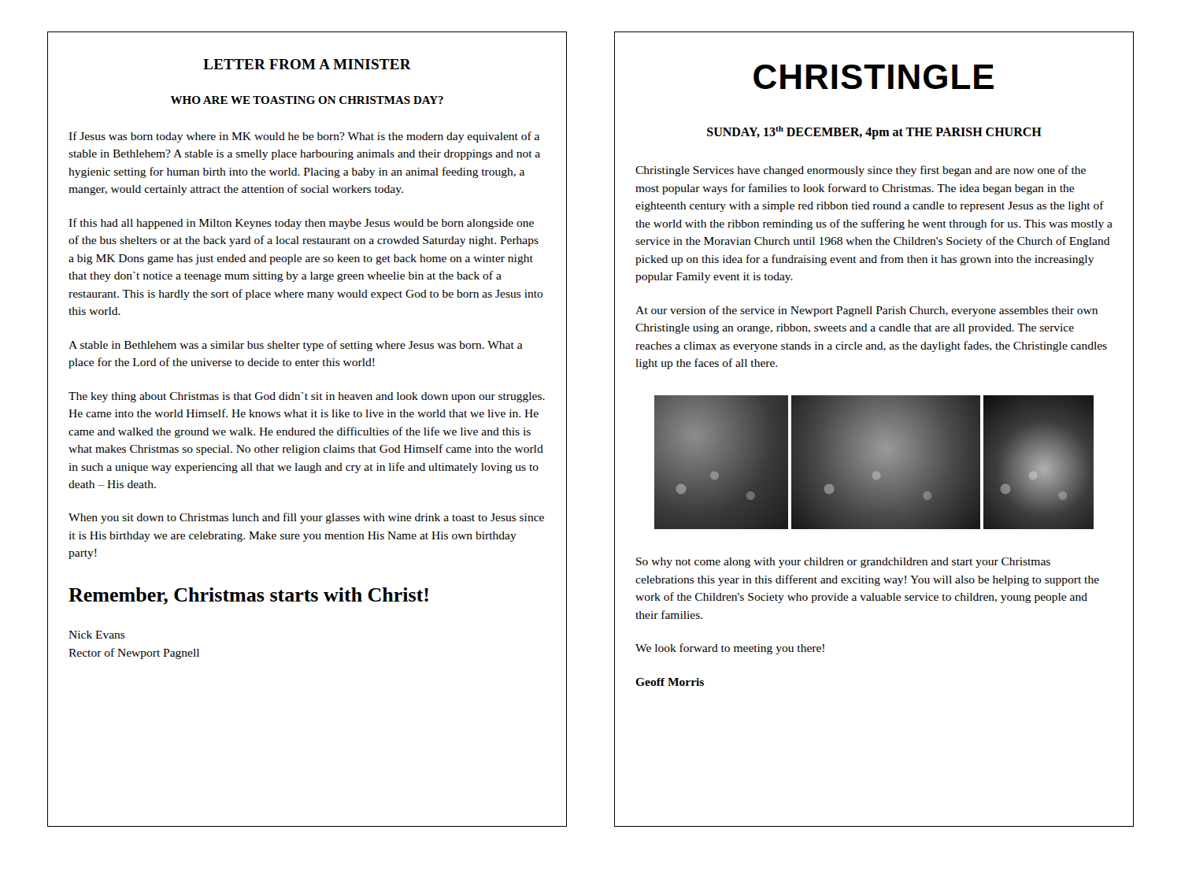LETTER FROM A MINISTER
WHO ARE WE TOASTING ON CHRISTMAS DAY?
If Jesus was born today where in MK would he be born? What is the modern day equivalent of a stable in Bethlehem? A stable is a smelly place harbouring animals and their droppings and not a hygienic setting for human birth into the world. Placing a baby in an animal feeding trough, a manger, would certainly attract the attention of social workers today.
If this had all happened in Milton Keynes today then maybe Jesus would be born alongside one of the bus shelters or at the back yard of a local restaurant on a crowded Saturday night. Perhaps a big MK Dons game has just ended and people are so keen to get back home on a winter night that they don`t notice a teenage mum sitting by a large green wheelie bin at the back of a restaurant. This is hardly the sort of place where many would expect God to be born as Jesus into this world.
A stable in Bethlehem was a similar bus shelter type of setting where Jesus was born. What a place for the Lord of the universe to decide to enter this world!
The key thing about Christmas is that God didn`t sit in heaven and look down upon our struggles. He came into the world Himself. He knows what it is like to live in the world that we live in. He came and walked the ground we walk. He endured the difficulties of the life we live and this is what makes Christmas so special. No other religion claims that God Himself came into the world in such a unique way experiencing all that we laugh and cry at in life and ultimately loving us to death – His death.
When you sit down to Christmas lunch and fill your glasses with wine drink a toast to Jesus since it is His birthday we are celebrating. Make sure you mention His Name at His own birthday party!
Remember, Christmas starts with Christ!
Nick Evans
Rector of Newport Pagnell
CHRISTINGLE
SUNDAY, 13th DECEMBER, 4pm at THE PARISH CHURCH
Christingle Services have changed enormously since they first began and are now one of the most popular ways for families to look forward to Christmas. The idea began began in the eighteenth century with a simple red ribbon tied round a candle to represent Jesus as the light of the world with the ribbon reminding us of the suffering he went through for us. This was mostly a service in the Moravian Church until 1968 when the Children's Society of the Church of England picked up on this idea for a fundraising event and from then it has grown into the increasingly popular Family event it is today.
At our version of the service in Newport Pagnell Parish Church, everyone assembles their own Christingle using an orange, ribbon, sweets and a candle that are all provided. The service reaches a climax as everyone stands in a circle and, as the daylight fades, the Christingle candles light up the faces of all there.
So why not come along with your children or grandchildren and start your Christmas celebrations this year in this different and exciting way! You will also be helping to support the work of the Children's Society who provide a valuable service to children, young people and their families.
We look forward to meeting you there!
Geoff Morris